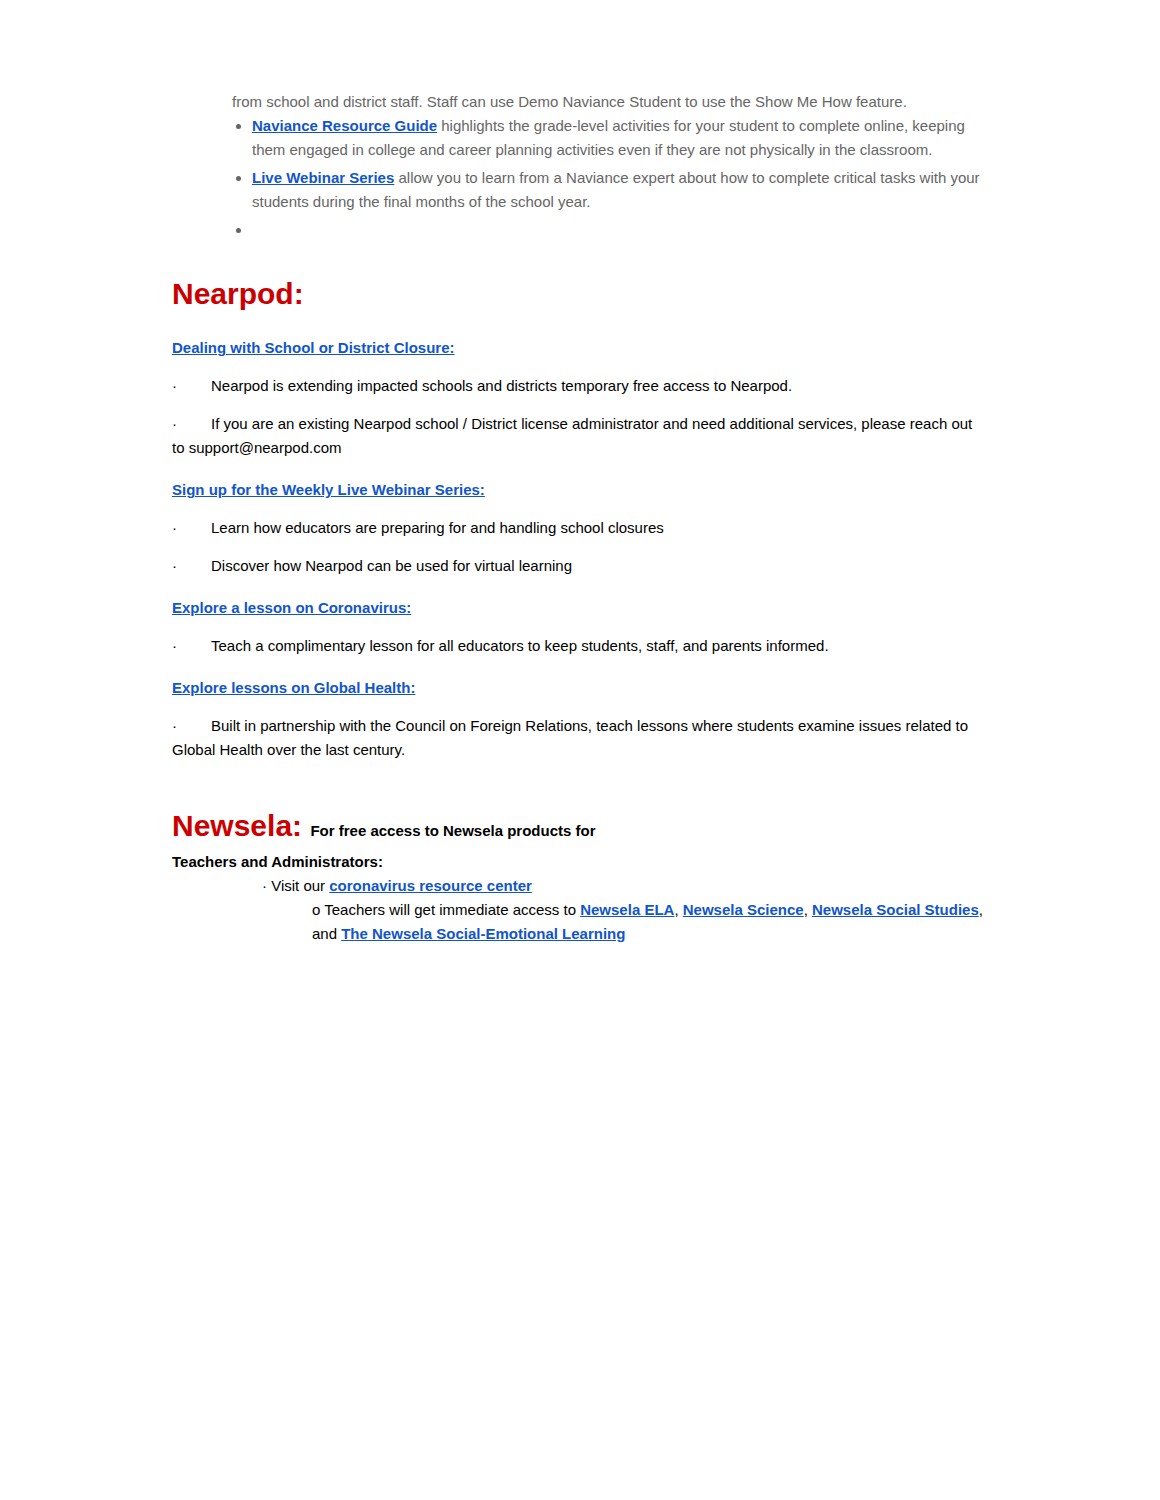from school and district staff. Staff can use Demo Naviance Student to use the Show Me How feature.
Naviance Resource Guide highlights the grade-level activities for your student to complete online, keeping them engaged in college and career planning activities even if they are not physically in the classroom.
Live Webinar Series allow you to learn from a Naviance expert about how to complete critical tasks with your students during the final months of the school year.
Nearpod:
Dealing with School or District Closure:
· Nearpod is extending impacted schools and districts temporary free access to Nearpod.
· If you are an existing Nearpod school / District license administrator and need additional services, please reach out to support@nearpod.com
Sign up for the Weekly Live Webinar Series:
· Learn how educators are preparing for and handling school closures
· Discover how Nearpod can be used for virtual learning
Explore a lesson on Coronavirus:
· Teach a complimentary lesson for all educators to keep students, staff, and parents informed.
Explore lessons on Global Health:
· Built in partnership with the Council on Foreign Relations, teach lessons where students examine issues related to Global Health over the last century.
Newsela: For free access to Newsela products for
Teachers and Administrators:
· Visit our coronavirus resource center
o Teachers will get immediate access to Newsela ELA, Newsela Science, Newsela Social Studies, and The Newsela Social-Emotional Learning